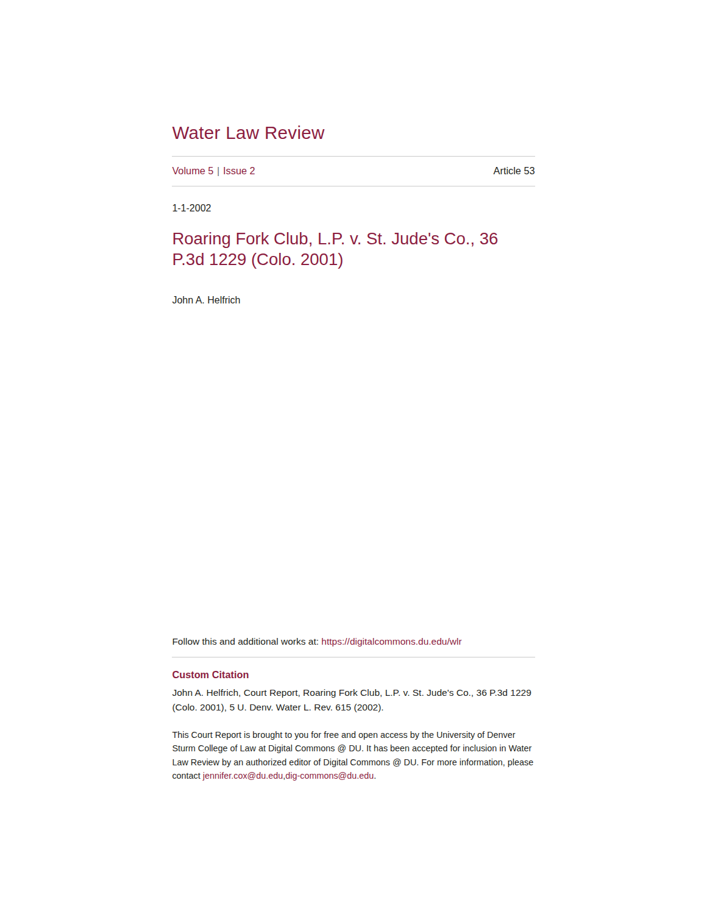Water Law Review
Volume 5|Issue 2 Article 53
1-1-2002
Roaring Fork Club, L.P. v. St. Jude's Co., 36 P.3d 1229 (Colo. 2001)
John A. Helfrich
Follow this and additional works at: https://digitalcommons.du.edu/wlr
Custom Citation
John A. Helfrich, Court Report, Roaring Fork Club, L.P. v. St. Jude's Co., 36 P.3d 1229 (Colo. 2001), 5 U. Denv. Water L. Rev. 615 (2002).
This Court Report is brought to you for free and open access by the University of Denver Sturm College of Law at Digital Commons @ DU. It has been accepted for inclusion in Water Law Review by an authorized editor of Digital Commons @ DU. For more information, please contact jennifer.cox@du.edu,dig-commons@du.edu.